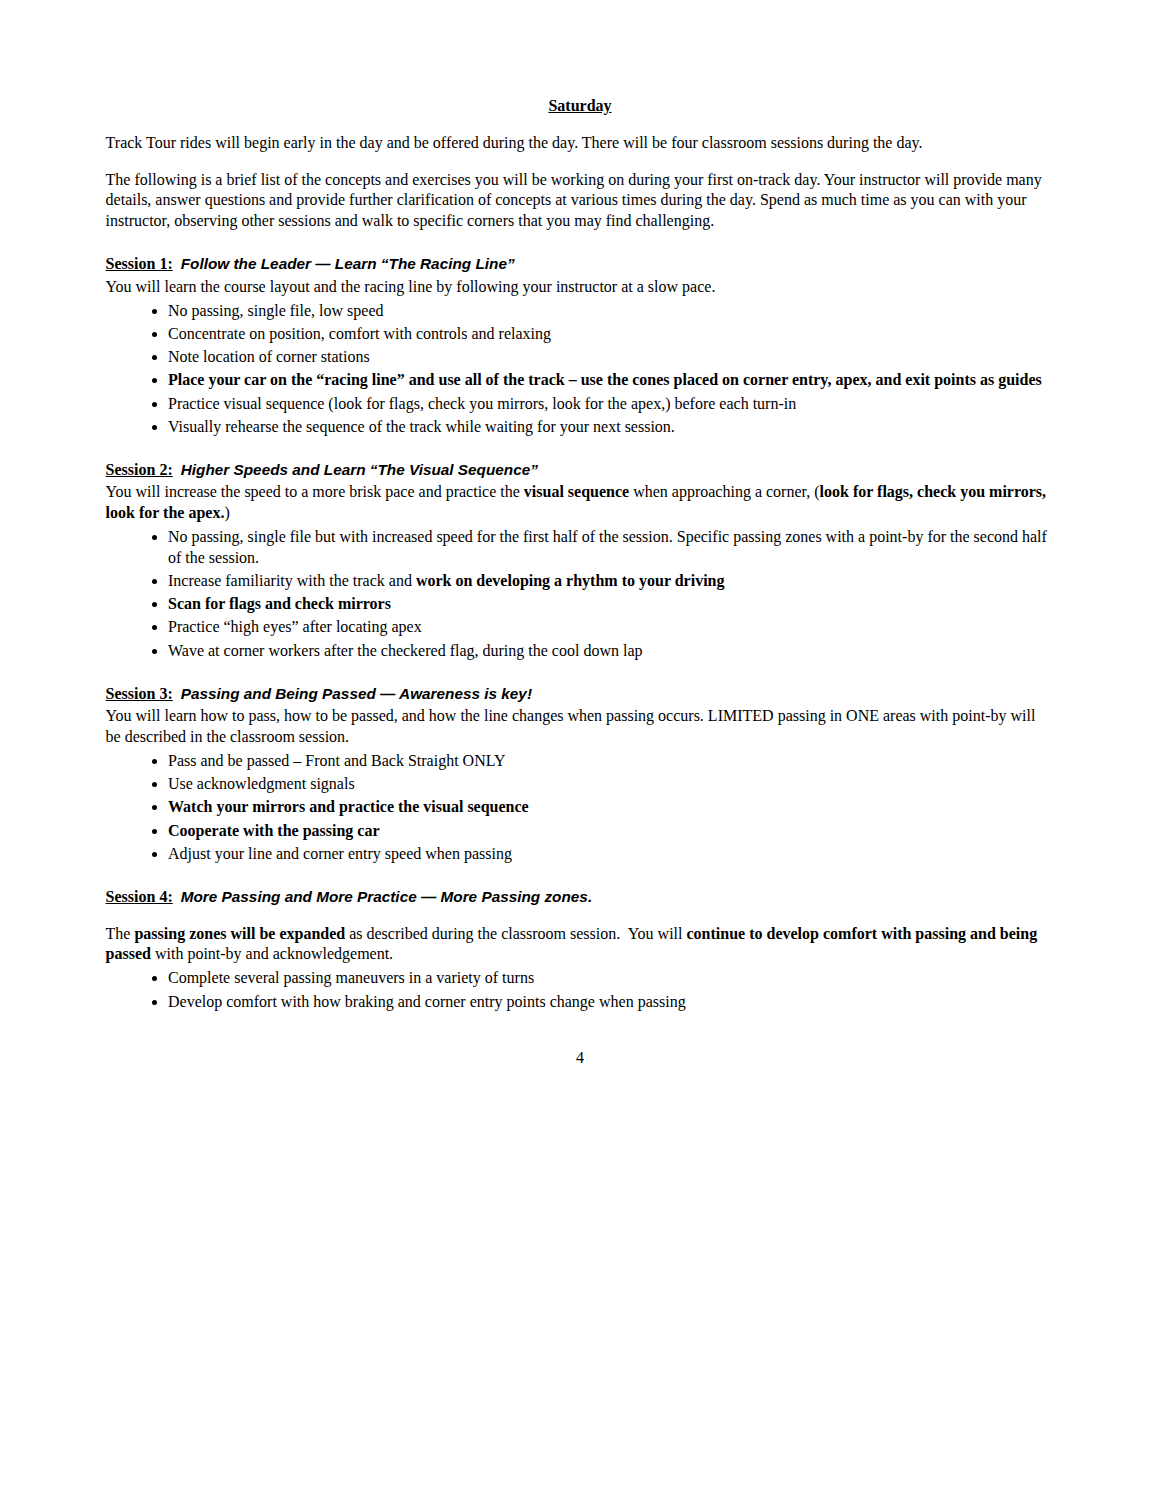Saturday
Track Tour rides will begin early in the day and be offered during the day. There will be four classroom sessions during the day.
The following is a brief list of the concepts and exercises you will be working on during your first on-track day. Your instructor will provide many details, answer questions and provide further clarification of concepts at various times during the day. Spend as much time as you can with your instructor, observing other sessions and walk to specific corners that you may find challenging.
Session 1: Follow the Leader — Learn “The Racing Line”
You will learn the course layout and the racing line by following your instructor at a slow pace.
No passing, single file, low speed
Concentrate on position, comfort with controls and relaxing
Note location of corner stations
Place your car on the “racing line” and use all of the track – use the cones placed on corner entry, apex, and exit points as guides
Practice visual sequence (look for flags, check you mirrors, look for the apex,) before each turn-in
Visually rehearse the sequence of the track while waiting for your next session.
Session 2: Higher Speeds and Learn “The Visual Sequence”
You will increase the speed to a more brisk pace and practice the visual sequence when approaching a corner, (look for flags, check you mirrors, look for the apex.)
No passing, single file but with increased speed for the first half of the session. Specific passing zones with a point-by for the second half of the session.
Increase familiarity with the track and work on developing a rhythm to your driving
Scan for flags and check mirrors
Practice “high eyes” after locating apex
Wave at corner workers after the checkered flag, during the cool down lap
Session 3: Passing and Being Passed — Awareness is key!
You will learn how to pass, how to be passed, and how the line changes when passing occurs. LIMITED passing in ONE areas with point-by will be described in the classroom session.
Pass and be passed – Front and Back Straight ONLY
Use acknowledgment signals
Watch your mirrors and practice the visual sequence
Cooperate with the passing car
Adjust your line and corner entry speed when passing
Session 4: More Passing and More Practice — More Passing zones.
The passing zones will be expanded as described during the classroom session. You will continue to develop comfort with passing and being passed with point-by and acknowledgement.
Complete several passing maneuvers in a variety of turns
Develop comfort with how braking and corner entry points change when passing
4